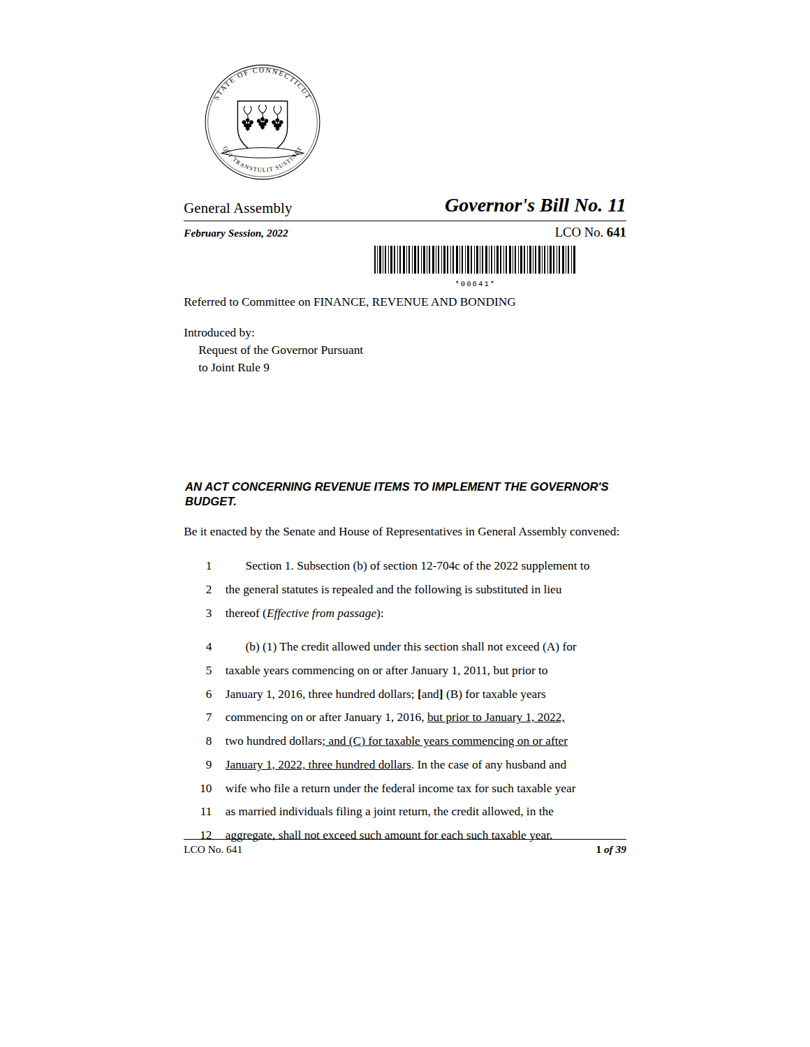STATE OF CONNECTICUT QUI TRANSTULIT SUSTINET
General Assembly Governor's Bill No. 11
February Session, 2022 LCO No. 641
*00641*
Referred to Committee on FINANCE, REVENUE AND BONDING
Introduced by:
Request of the Governor Pursuant
to Joint Rule 9
AN ACT CONCERNING REVENUE ITEMS TO IMPLEMENT THE GOVERNOR'S BUDGET.
Be it enacted by the Senate and House of Representatives in General Assembly convened:
Section 1. Subsection (b) of section 12-704c of the 2022 supplement to
the general statutes is repealed and the following is substituted in lieu
thereof (Effective from passage):
(b) (1) The credit allowed under this section shall not exceed (A) for
taxable years commencing on or after January 1, 2011, but prior to
January 1, 2016, three hundred dollars; [and] (B) for taxable years
commencing on or after January 1, 2016, but prior to January 1, 2022,
two hundred dollars; and (C) for taxable years commencing on or after
January 1, 2022, three hundred dollars. In the case of any husband and
wife who file a return under the federal income tax for such taxable year
as married individuals filing a joint return, the credit allowed, in the
aggregate, shall not exceed such amount for each such taxable year.
LCO No. 641 1 of 39